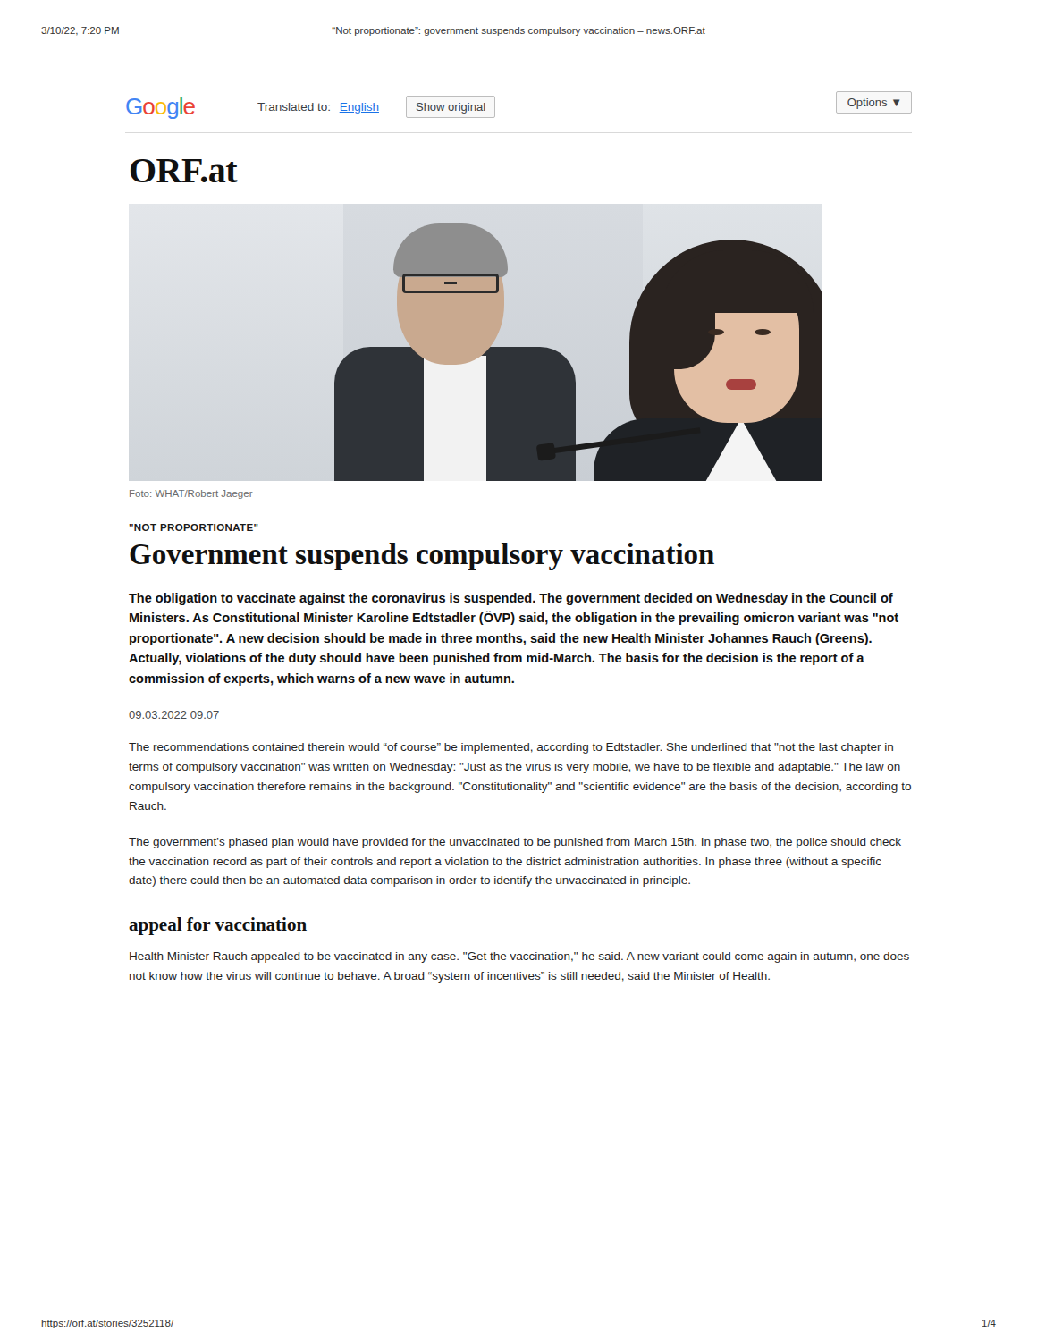3/10/22, 7:20 PM “Not proportionate”: government suspends compulsory vaccination – news.ORF.at
Google
Translated to: English
Show original
Options ▼
ORF.at
Foto: WHAT/Robert Jaeger
"NOT PROPORTIONATE"
Government suspends compulsory vaccination
The obligation to vaccinate against the coronavirus is suspended. The government decided on Wednesday in the Council of Ministers. As Constitutional Minister Karoline Edtstadler (ÖVP) said, the obligation in the prevailing omicron variant was "not proportionate". A new decision should be made in three months, said the new Health Minister Johannes Rauch (Greens). Actually, violations of the duty should have been punished from mid-March. The basis for the decision is the report of a commission of experts, which warns of a new wave in autumn.
09.03.2022 09.07
The recommendations contained therein would “of course” be implemented, according to Edtstadler. She underlined that "not the last chapter in terms of compulsory vaccination" was written on Wednesday: "Just as the virus is very mobile, we have to be flexible and adaptable." The law on compulsory vaccination therefore remains in the background. "Constitutionality" and "scientific evidence" are the basis of the decision, according to Rauch.
The government's phased plan would have provided for the unvaccinated to be punished from March 15th. In phase two, the police should check the vaccination record as part of their controls and report a violation to the district administration authorities. In phase three (without a specific date) there could then be an automated data comparison in order to identify the unvaccinated in principle.
appeal for vaccination
Health Minister Rauch appealed to be vaccinated in any case. "Get the vaccination," he said. A new variant could come again in autumn, one does not know how the virus will continue to behave. A broad “system of incentives” is still needed, said the Minister of Health.
https://orf.at/stories/3252118/ 1/4